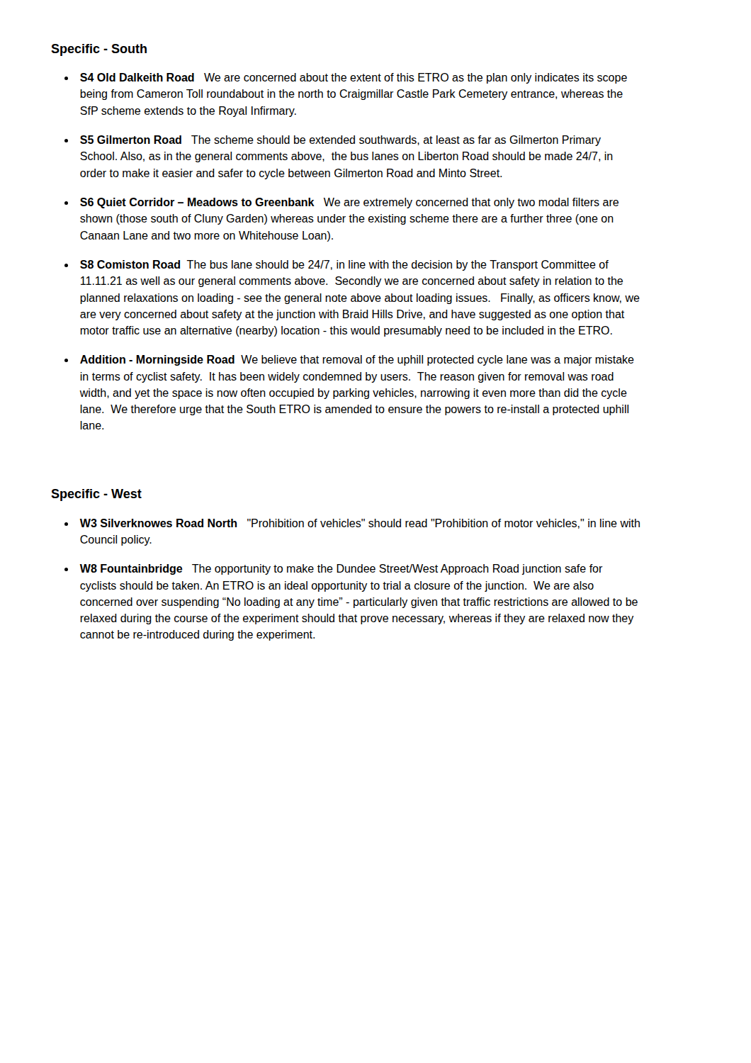Specific - South
S4 Old Dalkeith Road We are concerned about the extent of this ETRO as the plan only indicates its scope being from Cameron Toll roundabout in the north to Craigmillar Castle Park Cemetery entrance, whereas the SfP scheme extends to the Royal Infirmary.
S5 Gilmerton Road The scheme should be extended southwards, at least as far as Gilmerton Primary School. Also, as in the general comments above, the bus lanes on Liberton Road should be made 24/7, in order to make it easier and safer to cycle between Gilmerton Road and Minto Street.
S6 Quiet Corridor – Meadows to Greenbank We are extremely concerned that only two modal filters are shown (those south of Cluny Garden) whereas under the existing scheme there are a further three (one on Canaan Lane and two more on Whitehouse Loan).
S8 Comiston Road The bus lane should be 24/7, in line with the decision by the Transport Committee of 11.11.21 as well as our general comments above. Secondly we are concerned about safety in relation to the planned relaxations on loading - see the general note above about loading issues. Finally, as officers know, we are very concerned about safety at the junction with Braid Hills Drive, and have suggested as one option that motor traffic use an alternative (nearby) location - this would presumably need to be included in the ETRO.
Addition - Morningside Road We believe that removal of the uphill protected cycle lane was a major mistake in terms of cyclist safety. It has been widely condemned by users. The reason given for removal was road width, and yet the space is now often occupied by parking vehicles, narrowing it even more than did the cycle lane. We therefore urge that the South ETRO is amended to ensure the powers to re-install a protected uphill lane.
Specific - West
W3 Silverknowes Road North "Prohibition of vehicles" should read "Prohibition of motor vehicles," in line with Council policy.
W8 Fountainbridge The opportunity to make the Dundee Street/West Approach Road junction safe for cyclists should be taken. An ETRO is an ideal opportunity to trial a closure of the junction. We are also concerned over suspending “No loading at any time” - particularly given that traffic restrictions are allowed to be relaxed during the course of the experiment should that prove necessary, whereas if they are relaxed now they cannot be re-introduced during the experiment.